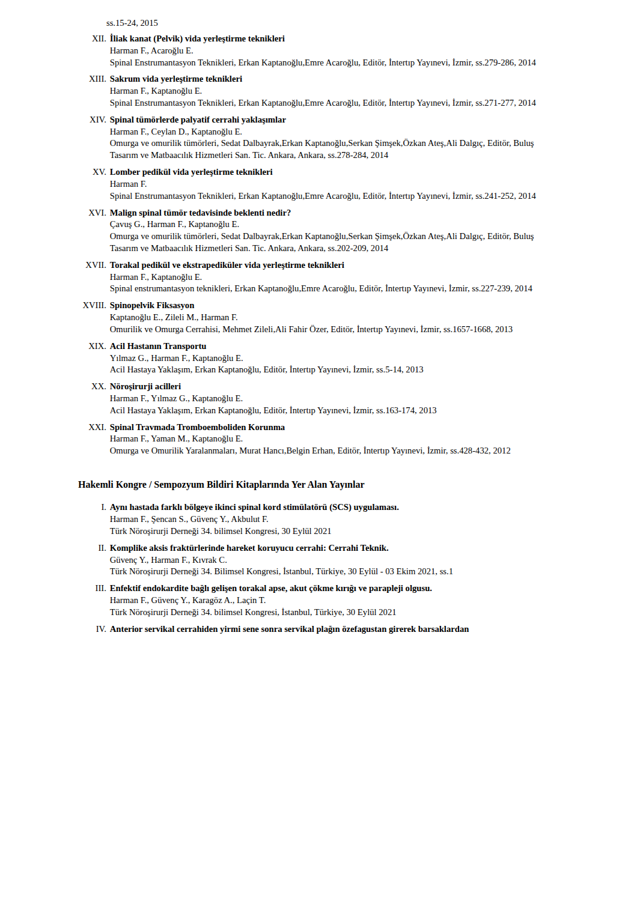ss.15-24, 2015
XII.
İliak kanat (Pelvik) vida yerleştirme teknikleri
Harman F., Acaroğlu E.
Spinal Enstrumantasyon Teknikleri, Erkan Kaptanoğlu,Emre Acaroğlu, Editör, İntertıp Yayınevi, İzmir, ss.279-286, 2014
XIII.
Sakrum vida yerleştirme teknikleri
Harman F., Kaptanoğlu E.
Spinal Enstrumantasyon Teknikleri, Erkan Kaptanoğlu,Emre Acaroğlu, Editör, İntertıp Yayınevi, İzmir, ss.271-277, 2014
XIV.
Spinal tümörlerde palyatif cerrahi yaklaşımlar
Harman F., Ceylan D., Kaptanoğlu E.
Omurga ve omurilik tümörleri, Sedat Dalbayrak,Erkan Kaptanoğlu,Serkan Şimşek,Özkan Ateş,Ali Dalgıç, Editör, Buluş Tasarım ve Matbaacılık Hizmetleri San. Tic. Ankara, Ankara, ss.278-284, 2014
XV.
Lomber pedikül vida yerleştirme teknikleri
Harman F.
Spinal Enstrumantasyon Teknikleri, Erkan Kaptanoğlu,Emre Acaroğlu, Editör, İntertıp Yayınevi, İzmir, ss.241-252, 2014
XVI.
Malign spinal tümör tedavisinde beklenti nedir?
Çavuş G., Harman F., Kaptanoğlu E.
Omurga ve omurilik tümörleri, Sedat Dalbayrak,Erkan Kaptanoğlu,Serkan Şimşek,Özkan Ateş,Ali Dalgıç, Editör, Buluş Tasarım ve Matbaacılık Hizmetleri San. Tic. Ankara, Ankara, ss.202-209, 2014
XVII.
Torakal pedikül ve ekstrapediküler vida yerleştirme teknikleri
Harman F., Kaptanoğlu E.
Spinal enstrumantasyon teknikleri, Erkan Kaptanoğlu,Emre Acaroğlu, Editör, İntertıp Yayınevi, İzmir, ss.227-239, 2014
XVIII.
Spinopelvik Fiksasyon
Kaptanoğlu E., Zileli M., Harman F.
Omurilik ve Omurga Cerrahisi, Mehmet Zileli,Ali Fahir Özer, Editör, İntertıp Yayınevi, İzmir, ss.1657-1668, 2013
XIX.
Acil Hastanın Transportu
Yılmaz G., Harman F., Kaptanoğlu E.
Acil Hastaya Yaklaşım, Erkan Kaptanoğlu, Editör, İntertıp Yayınevi, İzmir, ss.5-14, 2013
XX.
Nöroşirurji acilleri
Harman F., Yılmaz G., Kaptanoğlu E.
Acil Hastaya Yaklaşım, Erkan Kaptanoğlu, Editör, İntertıp Yayınevi, İzmir, ss.163-174, 2013
XXI.
Spinal Travmada Tromboemboliden Korunma
Harman F., Yaman M., Kaptanoğlu E.
Omurga ve Omurilik Yaralanmaları, Murat Hancı,Belgin Erhan, Editör, İntertıp Yayınevi, İzmir, ss.428-432, 2012
Hakemli Kongre / Sempozyum Bildiri Kitaplarında Yer Alan Yayınlar
I.
Aynı hastada farklı bölgeye ikinci spinal kord stimülatörü (SCS) uygulaması.
Harman F., Şencan S., Güvenç Y., Akbulut F.
Türk Nöroşirurji Derneği 34. bilimsel Kongresi, 30 Eylül 2021
II.
Komplike aksis fraktürlerinde hareket koruyucu cerrahi: Cerrahi Teknik.
Güvenç Y., Harman F., Kıvrak C.
Türk Nöroşirurji Derneği 34. Bilimsel Kongresi, İstanbul, Türkiye, 30 Eylül - 03 Ekim 2021, ss.1
III.
Enfektif endokardite bağlı gelişen torakal apse, akut çökme kırığı ve parapleji olgusu.
Harman F., Güvenç Y., Karagöz A., Laçin T.
Türk Nöroşirurji Derneği 34. bilimsel Kongresi, İstanbul, Türkiye, 30 Eylül 2021
IV.
Anterior servikal cerrahiden yirmi sene sonra servikal plağın özefagustan girerek barsaklardan